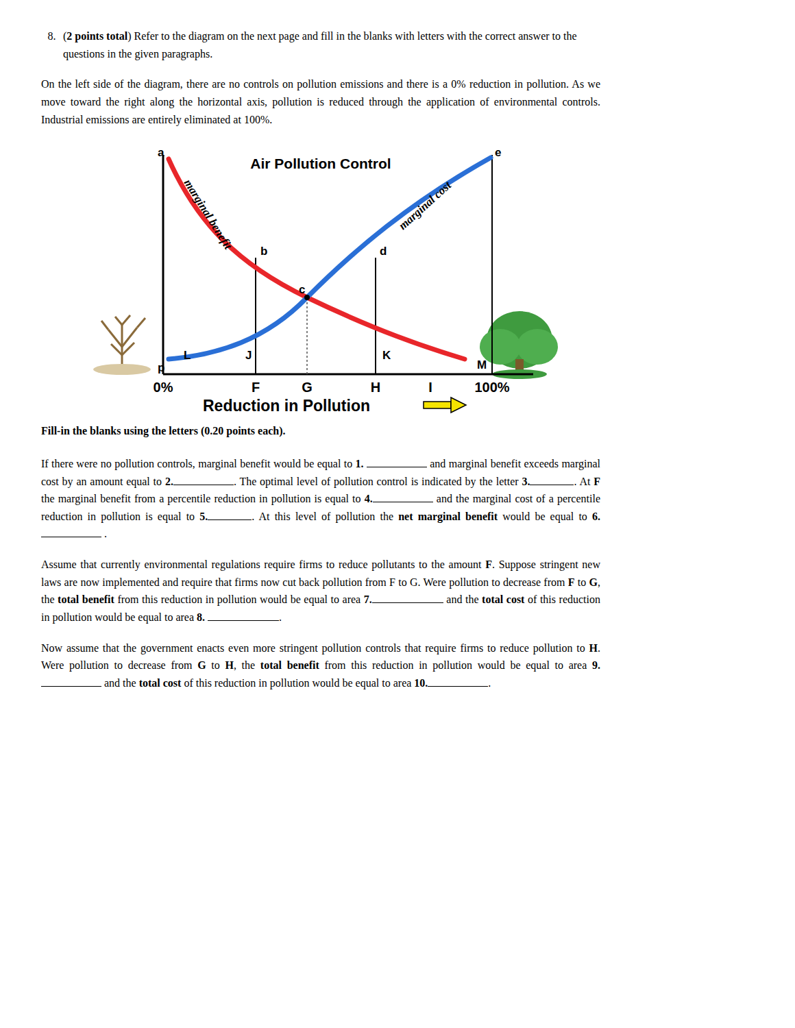(2 points total) Refer to the diagram on the next page and fill in the blanks with letters with the correct answer to the questions in the given paragraphs.
On the left side of the diagram, there are no controls on pollution emissions and there is a 0% reduction in pollution. As we move toward the right along the horizontal axis, pollution is reduced through the application of environmental controls. Industrial emissions are entirely eliminated at 100%.
Air Pollution Control marginal benefit marginal cost a e b d c L J K M p 0% F G H I 100% Reduction in Pollution
Fill-in the blanks using the letters (0.20 points each).
If there were no pollution controls, marginal benefit would be equal to 1. and marginal benefit exceeds marginal cost by an amount equal to 2. . The optimal level of pollution control is indicated by the letter 3. . At F the marginal benefit from a percentile reduction in pollution is equal to 4. and the marginal cost of a percentile reduction in pollution is equal to 5. . At this level of pollution the net marginal benefit would be equal to 6. .
Assume that currently environmental regulations require firms to reduce pollutants to the amount F. Suppose stringent new laws are now implemented and require that firms now cut back pollution from F to G. Were pollution to decrease from F to G, the total benefit from this reduction in pollution would be equal to area 7. and the total cost of this reduction in pollution would be equal to area 8. .
Now assume that the government enacts even more stringent pollution controls that require firms to reduce pollution to H. Were pollution to decrease from G to H, the total benefit from this reduction in pollution would be equal to area 9. and the total cost of this reduction in pollution would be equal to area 10. .